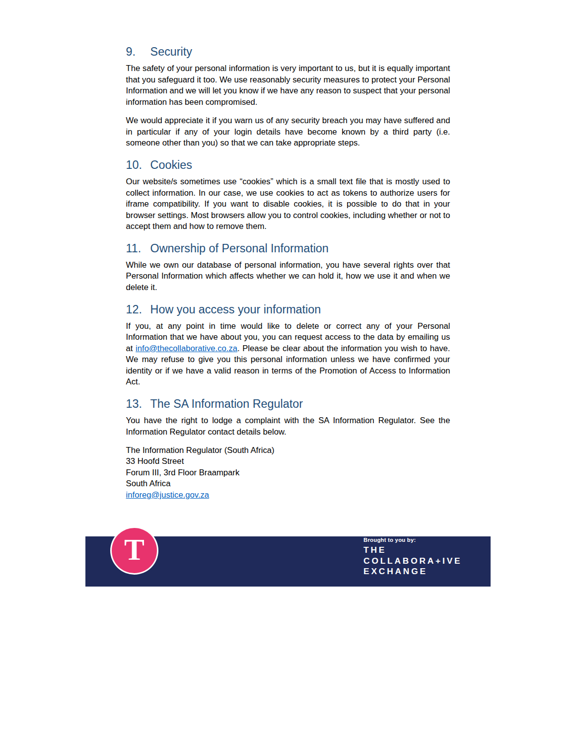9. Security
The safety of your personal information is very important to us, but it is equally important that you safeguard it too. We use reasonably security measures to protect your Personal Information and we will let you know if we have any reason to suspect that your personal information has been compromised.
We would appreciate it if you warn us of any security breach you may have suffered and in particular if any of your login details have become known by a third party (i.e. someone other than you) so that we can take appropriate steps.
10. Cookies
Our website/s sometimes use “cookies” which is a small text file that is mostly used to collect information. In our case, we use cookies to act as tokens to authorize users for iframe compatibility. If you want to disable cookies, it is possible to do that in your browser settings. Most browsers allow you to control cookies, including whether or not to accept them and how to remove them.
11. Ownership of Personal Information
While we own our database of personal information, you have several rights over that Personal Information which affects whether we can hold it, how we use it and when we delete it.
12. How you access your information
If you, at any point in time would like to delete or correct any of your Personal Information that we have about you, you can request access to the data by emailing us at info@thecollaborative.co.za. Please be clear about the information you wish to have. We may refuse to give you this personal information unless we have confirmed your identity or if we have a valid reason in terms of the Promotion of Access to Information Act.
13. The SA Information Regulator
You have the right to lodge a complaint with the SA Information Regulator. See the Information Regulator contact details below.
The Information Regulator (South Africa) 33 Hoofd Street Forum III, 3rd Floor Braampark South Africa inforeg@justice.gov.za
T
Brought to you by:
THE
COLLABORA+IVE
EXCHANGE